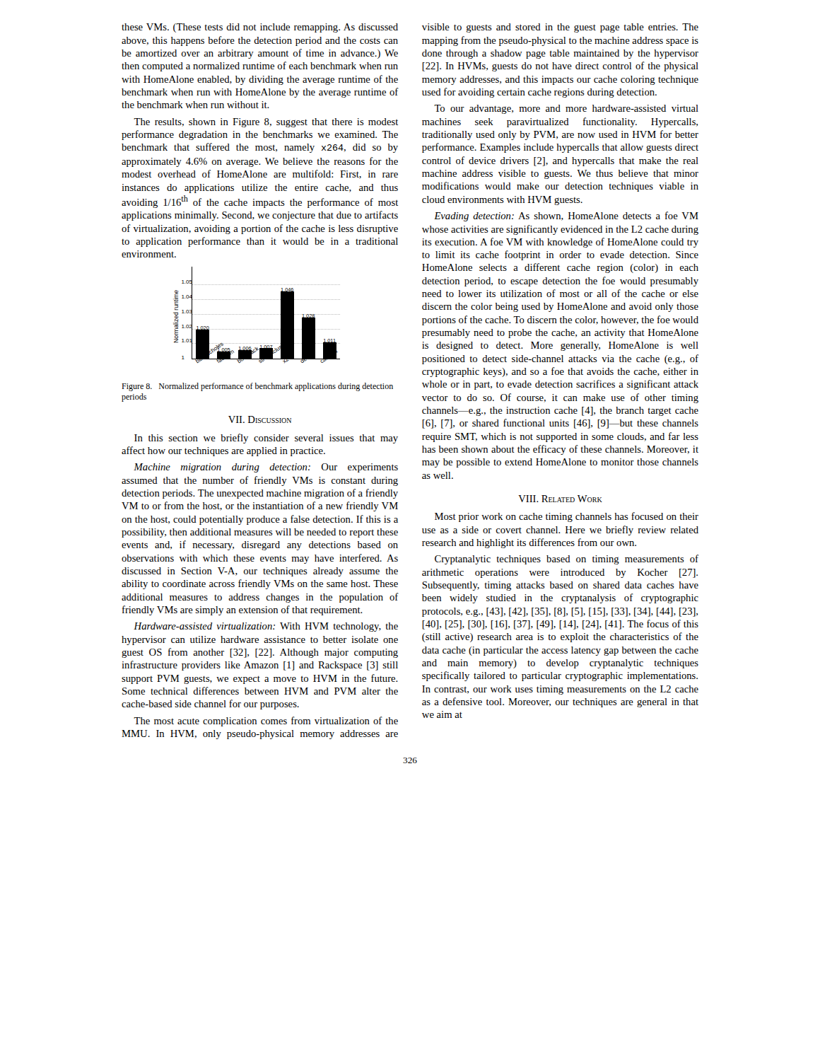these VMs. (These tests did not include remapping. As discussed above, this happens before the detection period and the costs can be amortized over an arbitrary amount of time in advance.) We then computed a normalized runtime of each benchmark when run with HomeAlone enabled, by dividing the average runtime of the benchmark when run with HomeAlone by the average runtime of the benchmark when run without it.
The results, shown in Figure 8, suggest that there is modest performance degradation in the benchmarks we examined. The benchmark that suffered the most, namely x264, did so by approximately 4.6% on average. We believe the reasons for the modest overhead of HomeAlone are multifold: First, in rare instances do applications utilize the entire cache, and thus avoiding 1/16th of the cache impacts the performance of most applications minimally. Second, we conjecture that due to artifacts of virtualization, avoiding a portion of the cache is less disruptive to application performance than it would be in a traditional environment.
Normalized runtime
1
1.01
1.02
1.03
1.04
1.05
1.020
1.005
1.006
1.007
1.046
1.028
1.011
blackscholes facesim bodytrack streamcluster x264 dedup canneal
Figure 8. Normalized performance of benchmark applications during detection periods
VII. Discussion
In this section we briefly consider several issues that may affect how our techniques are applied in practice.
Machine migration during detection: Our experiments assumed that the number of friendly VMs is constant during detection periods. The unexpected machine migration of a friendly VM to or from the host, or the instantiation of a new friendly VM on the host, could potentially produce a false detection. If this is a possibility, then additional measures will be needed to report these events and, if necessary, disregard any detections based on observations with which these events may have interfered. As discussed in Section V-A, our techniques already assume the ability to coordinate across friendly VMs on the same host. These additional measures to address changes in the population of friendly VMs are simply an extension of that requirement.
Hardware-assisted virtualization: With HVM technology, the hypervisor can utilize hardware assistance to better isolate one guest OS from another [32], [22]. Although major computing infrastructure providers like Amazon [1] and Rackspace [3] still support PVM guests, we expect a move to HVM in the future. Some technical differences between HVM and PVM alter the cache-based side channel for our purposes.
The most acute complication comes from virtualization of the MMU. In HVM, only pseudo-physical memory addresses are visible to guests and stored in the guest page table entries. The mapping from the pseudo-physical to the machine address space is done through a shadow page table maintained by the hypervisor [22]. In HVMs, guests do not have direct control of the physical memory addresses, and this impacts our cache coloring technique used for avoiding certain cache regions during detection.
To our advantage, more and more hardware-assisted virtual machines seek paravirtualized functionality. Hypercalls, traditionally used only by PVM, are now used in HVM for better performance. Examples include hypercalls that allow guests direct control of device drivers [2], and hypercalls that make the real machine address visible to guests. We thus believe that minor modifications would make our detection techniques viable in cloud environments with HVM guests.
Evading detection: As shown, HomeAlone detects a foe VM whose activities are significantly evidenced in the L2 cache during its execution. A foe VM with knowledge of HomeAlone could try to limit its cache footprint in order to evade detection. Since HomeAlone selects a different cache region (color) in each detection period, to escape detection the foe would presumably need to lower its utilization of most or all of the cache or else discern the color being used by HomeAlone and avoid only those portions of the cache. To discern the color, however, the foe would presumably need to probe the cache, an activity that HomeAlone is designed to detect. More generally, HomeAlone is well positioned to detect side-channel attacks via the cache (e.g., of cryptographic keys), and so a foe that avoids the cache, either in whole or in part, to evade detection sacrifices a significant attack vector to do so. Of course, it can make use of other timing channels—e.g., the instruction cache [4], the branch target cache [6], [7], or shared functional units [46], [9]—but these channels require SMT, which is not supported in some clouds, and far less has been shown about the efficacy of these channels. Moreover, it may be possible to extend HomeAlone to monitor those channels as well.
VIII. Related Work
Most prior work on cache timing channels has focused on their use as a side or covert channel. Here we briefly review related research and highlight its differences from our own.
Cryptanalytic techniques based on timing measurements of arithmetic operations were introduced by Kocher [27]. Subsequently, timing attacks based on shared data caches have been widely studied in the cryptanalysis of cryptographic protocols, e.g., [43], [42], [35], [8], [5], [15], [33], [34], [44], [23], [40], [25], [30], [16], [37], [49], [14], [24], [41]. The focus of this (still active) research area is to exploit the characteristics of the data cache (in particular the access latency gap between the cache and main memory) to develop cryptanalytic techniques specifically tailored to particular cryptographic implementations. In contrast, our work uses timing measurements on the L2 cache as a defensive tool. Moreover, our techniques are general in that we aim at
326